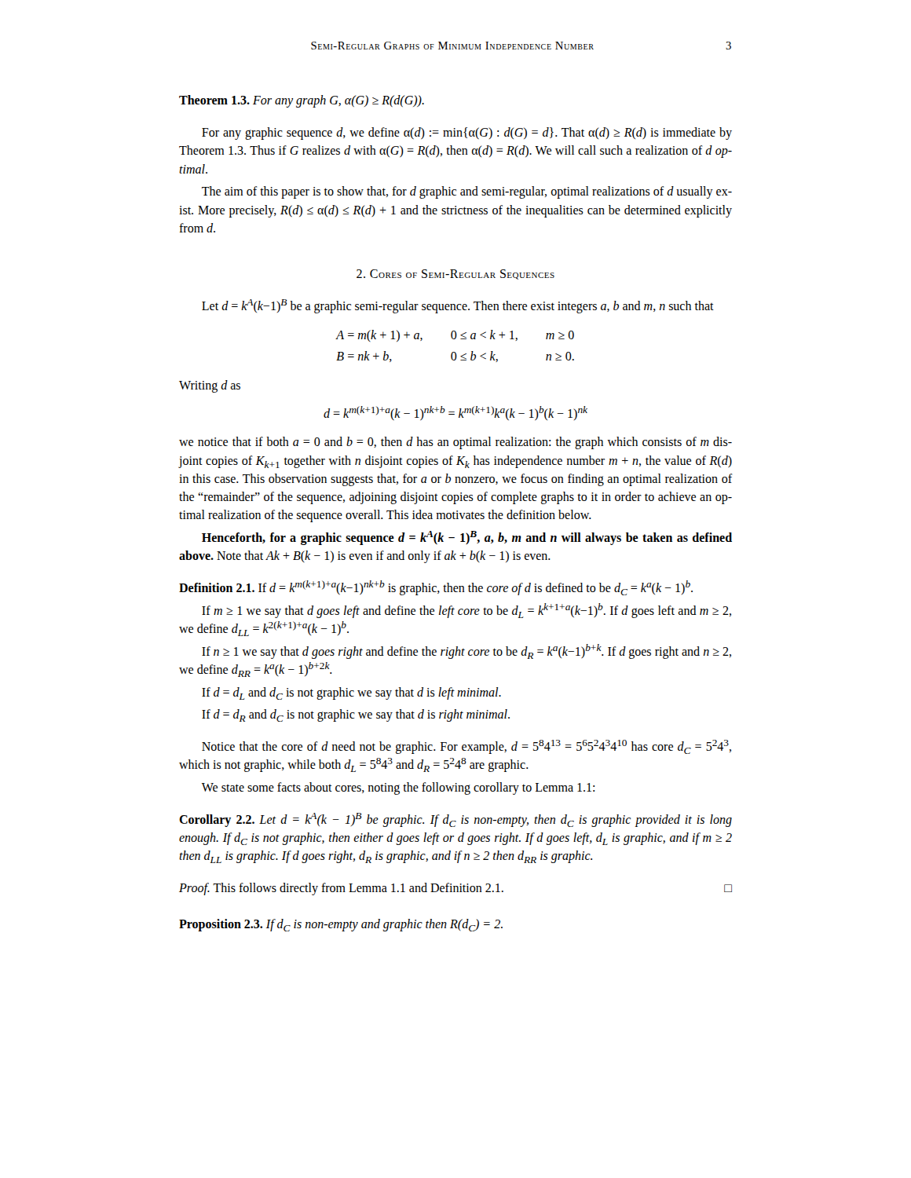Semi-Regular Graphs of Minimum Independence Number 3
Theorem 1.3. For any graph G, α(G) ≥ R(d(G)).
For any graphic sequence d, we define α(d) := min{α(G) : d(G) = d}. That α(d) ≥ R(d) is immediate by Theorem 1.3. Thus if G realizes d with α(G) = R(d), then α(d) = R(d). We will call such a realization of d optimal.
The aim of this paper is to show that, for d graphic and semi-regular, optimal realizations of d usually exist. More precisely, R(d) ≤ α(d) ≤ R(d) + 1 and the strictness of the inequalities can be determined explicitly from d.
2. Cores of Semi-Regular Sequences
Let d = kA(k−1)B be a graphic semi-regular sequence. Then there exist integers a, b and m, n such that
| A = | m ( k + 1) + a , | 0 ≤ a < k + 1, | m ≥ 0 |
| B = | nk + b , | 0 ≤ b < k , | n ≥ 0. |
Writing d as
d = km(k+1)+a(k − 1)nk+b = km(k+1)ka(k − 1)b(k − 1)nk
we notice that if both a = 0 and b = 0, then d has an optimal realization: the graph which consists of m disjoint copies of Kk+1 together with n disjoint copies of Kk has independence number m + n, the value of R(d) in this case. This observation suggests that, for a or b nonzero, we focus on finding an optimal realization of the “remainder” of the sequence, adjoining disjoint copies of complete graphs to it in order to achieve an optimal realization of the sequence overall. This idea motivates the definition below.
Henceforth, for a graphic sequence d = kA(k − 1)B, a, b, m and n will always be taken as defined above. Note that Ak + B(k − 1) is even if and only if ak + b(k − 1) is even.
Definition 2.1. If d = km(k+1)+a(k−1)nk+b is graphic, then the core of d is defined to be dC = ka(k − 1)b.
If m ≥ 1 we say that d goes left and define the left core to be dL = kk+1+a(k−1)b. If d goes left and m ≥ 2, we define dLL = k2(k+1)+a(k − 1)b.
If n ≥ 1 we say that d goes right and define the right core to be dR = ka(k−1)b+k. If d goes right and n ≥ 2, we define dRR = ka(k − 1)b+2k.
If d = dL and dC is not graphic we say that d is left minimal.
If d = dR and dC is not graphic we say that d is right minimal.
Notice that the core of d need not be graphic. For example, d = 58413 = 565243410 has core dC = 5243, which is not graphic, while both dL = 5843 and dR = 5248 are graphic.
We state some facts about cores, noting the following corollary to Lemma 1.1:
Corollary 2.2. Let d = kA(k − 1)B be graphic. If dC is non-empty, then dC is graphic provided it is long enough. If dC is not graphic, then either d goes left or d goes right. If d goes left, dL is graphic, and if m ≥ 2 then dLL is graphic. If d goes right, dR is graphic, and if n ≥ 2 then dRR is graphic.
Proof. This follows directly from Lemma 1.1 and Definition 2.1. □
Proposition 2.3. If dC is non-empty and graphic then R(dC) = 2.